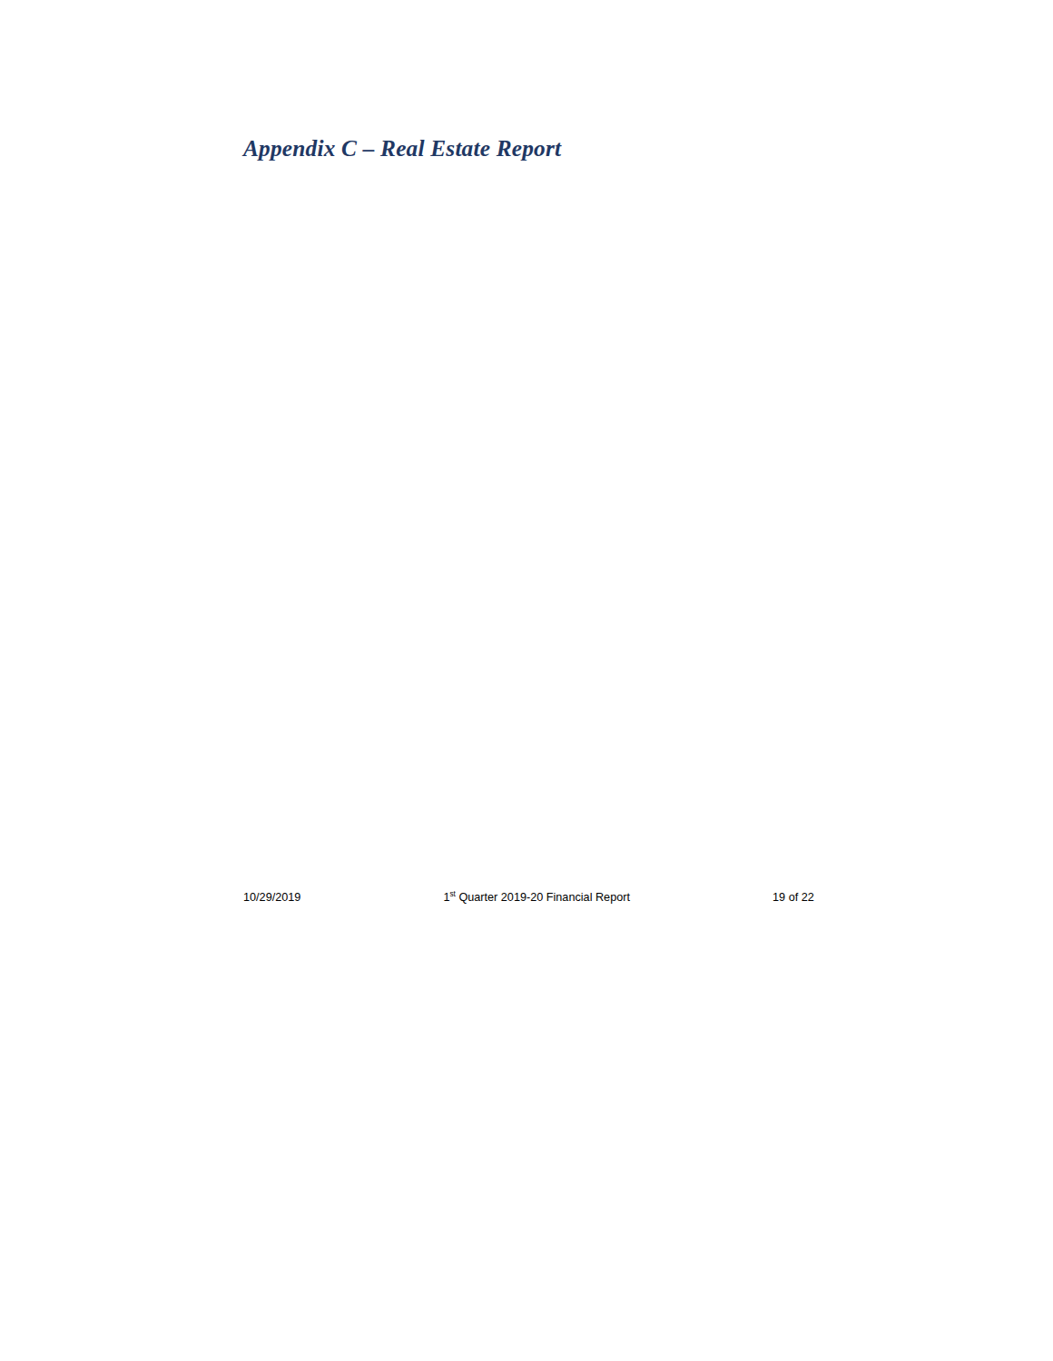Appendix C – Real Estate Report
10/29/2019
1st Quarter 2019-20 Financial Report
19 of 22